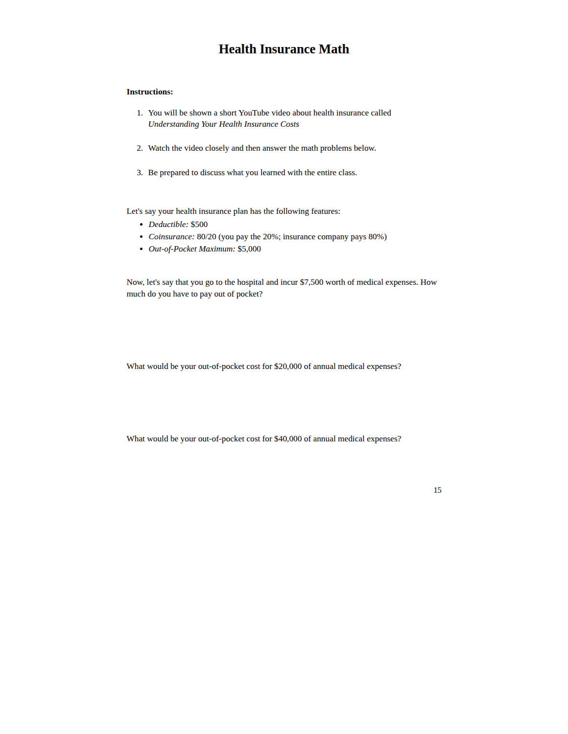Health Insurance Math
Instructions:
You will be shown a short YouTube video about health insurance called Understanding Your Health Insurance Costs
Watch the video closely and then answer the math problems below.
Be prepared to discuss what you learned with the entire class.
Let's say your health insurance plan has the following features:
Deductible: $500
Coinsurance: 80/20 (you pay the 20%; insurance company pays 80%)
Out-of-Pocket Maximum: $5,000
Now, let's say that you go to the hospital and incur $7,500 worth of medical expenses. How much do you have to pay out of pocket?
What would be your out-of-pocket cost for $20,000 of annual medical expenses?
What would be your out-of-pocket cost for $40,000 of annual medical expenses?
15